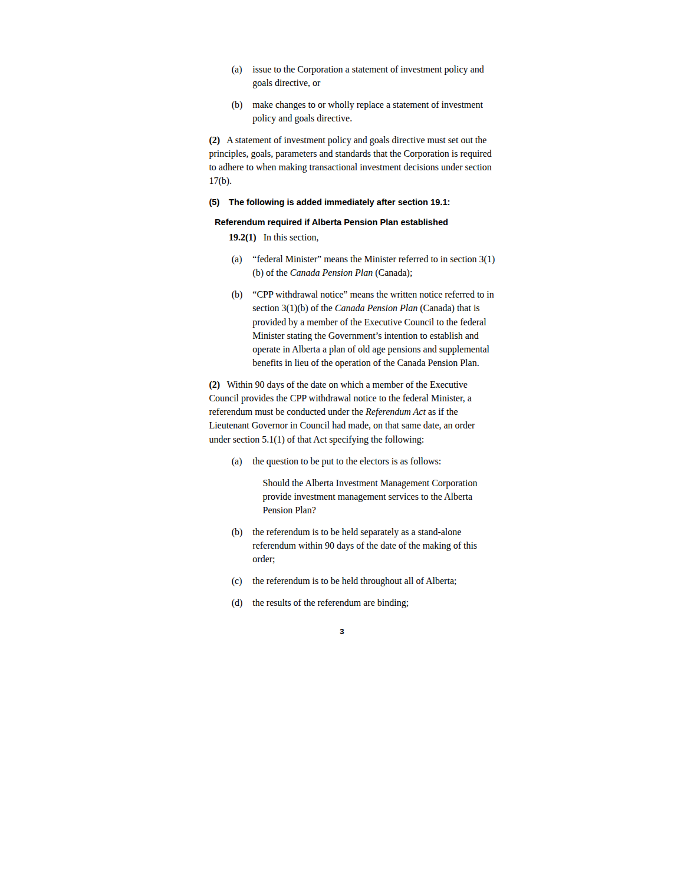(a) issue to the Corporation a statement of investment policy and goals directive, or
(b) make changes to or wholly replace a statement of investment policy and goals directive.
(2) A statement of investment policy and goals directive must set out the principles, goals, parameters and standards that the Corporation is required to adhere to when making transactional investment decisions under section 17(b).
(5) The following is added immediately after section 19.1:
Referendum required if Alberta Pension Plan established
19.2(1) In this section,
(a) “federal Minister” means the Minister referred to in section 3(1)(b) of the Canada Pension Plan (Canada);
(b) “CPP withdrawal notice” means the written notice referred to in section 3(1)(b) of the Canada Pension Plan (Canada) that is provided by a member of the Executive Council to the federal Minister stating the Government’s intention to establish and operate in Alberta a plan of old age pensions and supplemental benefits in lieu of the operation of the Canada Pension Plan.
(2) Within 90 days of the date on which a member of the Executive Council provides the CPP withdrawal notice to the federal Minister, a referendum must be conducted under the Referendum Act as if the Lieutenant Governor in Council had made, on that same date, an order under section 5.1(1) of that Act specifying the following:
(a) the question to be put to the electors is as follows:
Should the Alberta Investment Management Corporation provide investment management services to the Alberta Pension Plan?
(b) the referendum is to be held separately as a stand-alone referendum within 90 days of the date of the making of this order;
(c) the referendum is to be held throughout all of Alberta;
(d) the results of the referendum are binding;
3